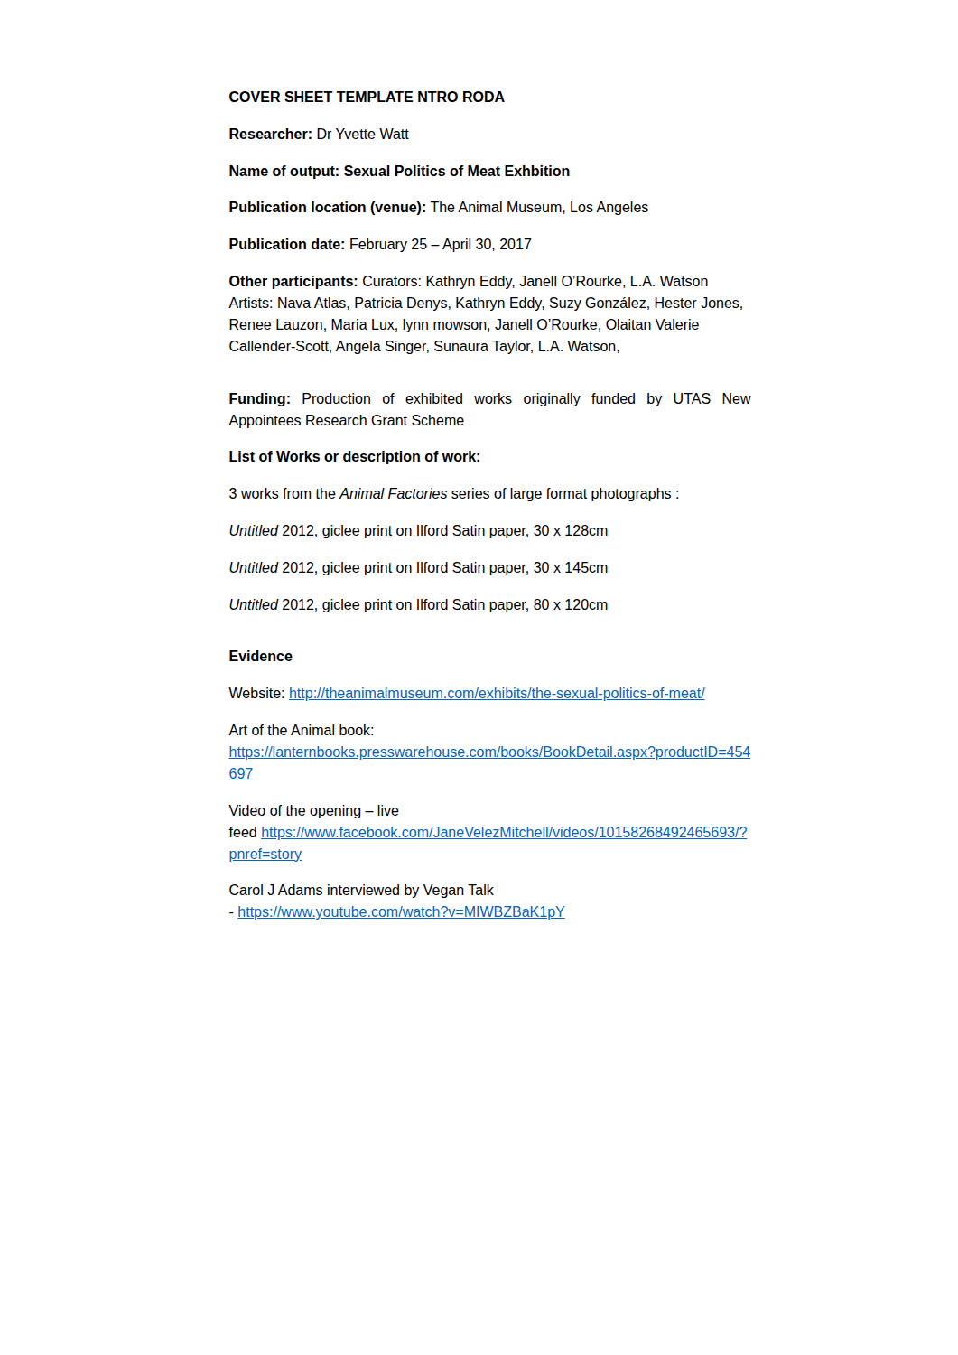COVER SHEET TEMPLATE NTRO RODA
Researcher: Dr Yvette Watt
Name of output: Sexual Politics of Meat Exhbition
Publication location (venue): The Animal Museum, Los Angeles
Publication date: February 25 – April 30, 2017
Other participants: Curators: Kathryn Eddy, Janell O’Rourke, L.A. Watson Artists: Nava Atlas, Patricia Denys, Kathryn Eddy, Suzy González, Hester Jones, Renee Lauzon, Maria Lux, lynn mowson, Janell O’Rourke, Olaitan Valerie Callender-Scott, Angela Singer, Sunaura Taylor, L.A. Watson,
Funding: Production of exhibited works originally funded by UTAS New Appointees Research Grant Scheme
List of Works or description of work:
3 works from the Animal Factories series of large format photographs :
Untitled 2012, giclee print on Ilford Satin paper, 30 x 128cm
Untitled 2012, giclee print on Ilford Satin paper, 30 x 145cm
Untitled 2012, giclee print on Ilford Satin paper, 80 x 120cm
Evidence
Website: http://theanimalmuseum.com/exhibits/the-sexual-politics-of-meat/
Art of the Animal book:
https://lanternbooks.presswarehouse.com/books/BookDetail.aspx?productID=454697
Video of the opening – live
feed https://www.facebook.com/JaneVelezMitchell/videos/10158268492465693/?pnref=story
Carol J Adams interviewed by Vegan Talk
- https://www.youtube.com/watch?v=MIWBZBaK1pY